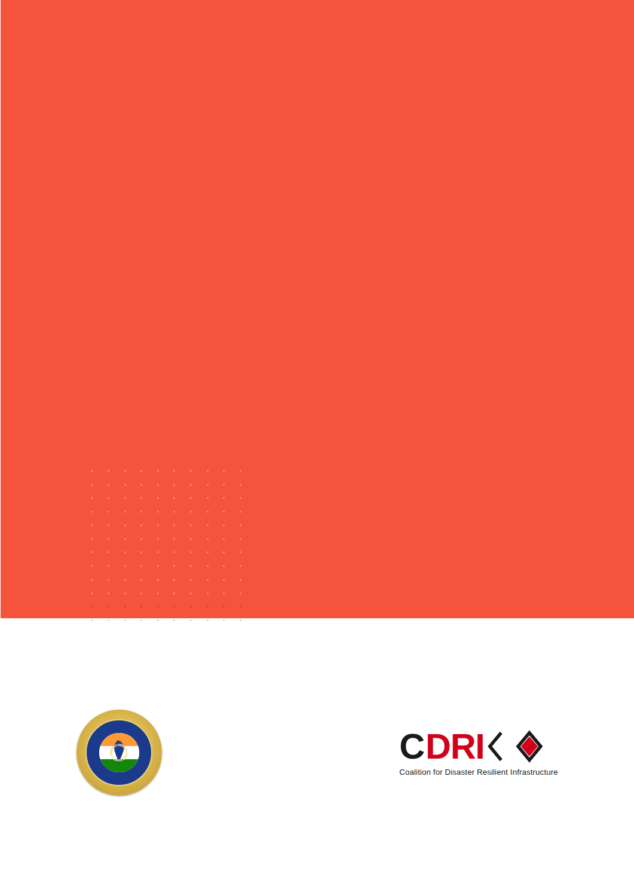N A T I O N A L D I S A S T E R M A N A G E M E N T A U T H O R I T Y ★ I N D I A ★
CDRI
Coalition for Disaster Resilient Infrastructure